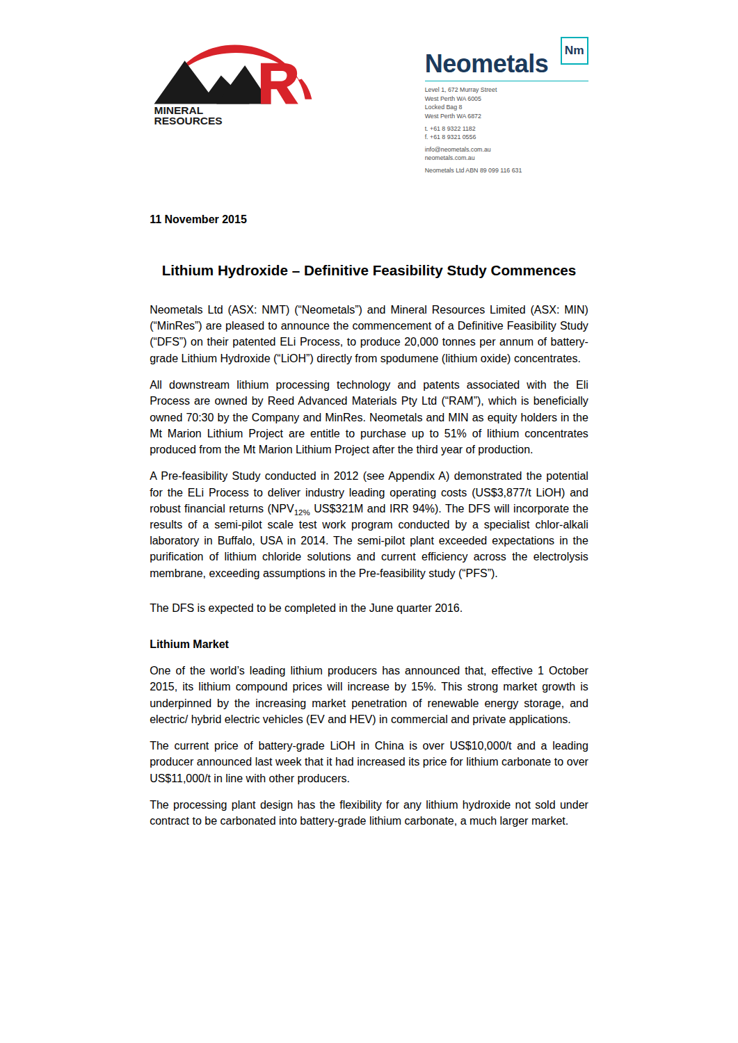MINERAL RESOURCES
Neometals
Nm
Level 1, 672 Murray Street
West Perth WA 6005
Locked Bag 8
West Perth WA 6872
t. +61 8 9322 1182
f. +61 8 9321 0556
info@neometals.com.au
neometals.com.au
Neometals Ltd ABN 89 099 116 631
11 November 2015
Lithium Hydroxide – Definitive Feasibility Study Commences
Neometals Ltd (ASX: NMT) (“Neometals”) and Mineral Resources Limited (ASX: MIN) (“MinRes”) are pleased to announce the commencement of a Definitive Feasibility Study (“DFS”) on their patented ELi Process, to produce 20,000 tonnes per annum of battery-grade Lithium Hydroxide (“LiOH”) directly from spodumene (lithium oxide) concentrates.
All downstream lithium processing technology and patents associated with the Eli Process are owned by Reed Advanced Materials Pty Ltd (“RAM”), which is beneficially owned 70:30 by the Company and MinRes. Neometals and MIN as equity holders in the Mt Marion Lithium Project are entitle to purchase up to 51% of lithium concentrates produced from the Mt Marion Lithium Project after the third year of production.
A Pre-feasibility Study conducted in 2012 (see Appendix A) demonstrated the potential for the ELi Process to deliver industry leading operating costs (US$3,877/t LiOH) and robust financial returns (NPV12% US$321M and IRR 94%). The DFS will incorporate the results of a semi-pilot scale test work program conducted by a specialist chlor-alkali laboratory in Buffalo, USA in 2014. The semi-pilot plant exceeded expectations in the purification of lithium chloride solutions and current efficiency across the electrolysis membrane, exceeding assumptions in the Pre-feasibility study (“PFS”).
The DFS is expected to be completed in the June quarter 2016.
Lithium Market
One of the world’s leading lithium producers has announced that, effective 1 October 2015, its lithium compound prices will increase by 15%. This strong market growth is underpinned by the increasing market penetration of renewable energy storage, and electric/ hybrid electric vehicles (EV and HEV) in commercial and private applications.
The current price of battery-grade LiOH in China is over US$10,000/t and a leading producer announced last week that it had increased its price for lithium carbonate to over US$11,000/t in line with other producers.
The processing plant design has the flexibility for any lithium hydroxide not sold under contract to be carbonated into battery-grade lithium carbonate, a much larger market.